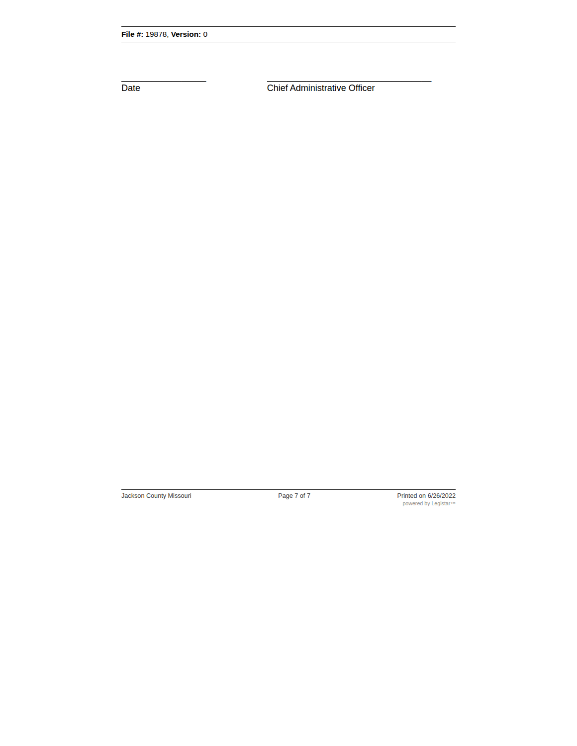File #: 19878, Version: 0
_________________ Date
_________________________________ Chief Administrative Officer
Jackson County Missouri Page 7 of 7 Printed on 6/26/2022
powered by Legistar™